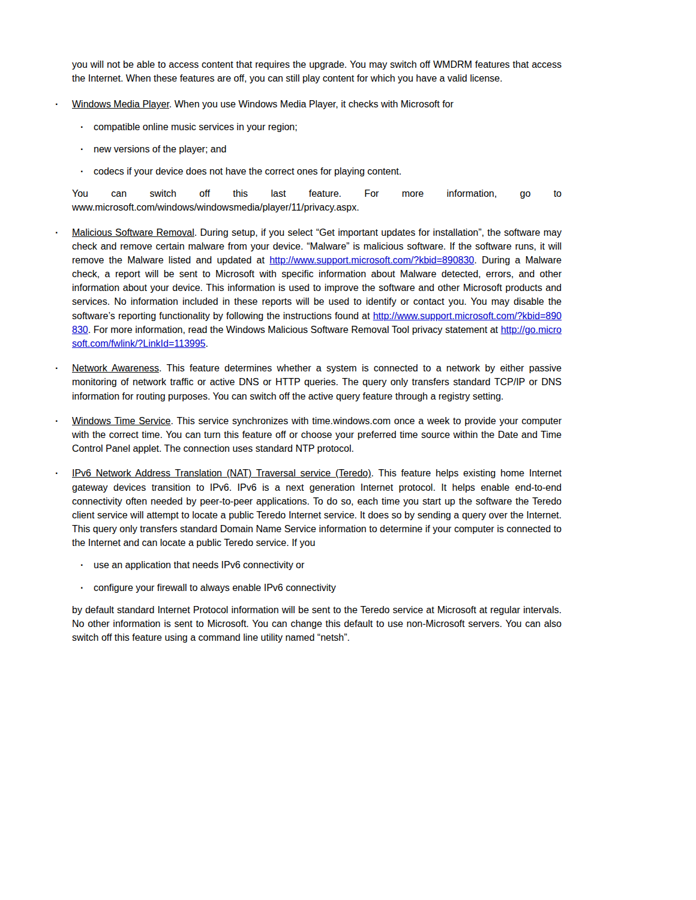you will not be able to access content that requires the upgrade. You may switch off WMDRM features that access the Internet. When these features are off, you can still play content for which you have a valid license.
Windows Media Player. When you use Windows Media Player, it checks with Microsoft for
compatible online music services in your region;
new versions of the player; and
codecs if your device does not have the correct ones for playing content.
You can switch off this last feature. For more information, go to www.microsoft.com/windows/windowsmedia/player/11/privacy.aspx.
Malicious Software Removal. During setup, if you select “Get important updates for installation”, the software may check and remove certain malware from your device. “Malware” is malicious software. If the software runs, it will remove the Malware listed and updated at http://www.support.microsoft.com/?kbid=890830. During a Malware check, a report will be sent to Microsoft with specific information about Malware detected, errors, and other information about your device. This information is used to improve the software and other Microsoft products and services. No information included in these reports will be used to identify or contact you. You may disable the software’s reporting functionality by following the instructions found at http://www.support.microsoft.com/?kbid=890830. For more information, read the Windows Malicious Software Removal Tool privacy statement at http://go.microsoft.com/fwlink/?LinkId=113995.
Network Awareness. This feature determines whether a system is connected to a network by either passive monitoring of network traffic or active DNS or HTTP queries. The query only transfers standard TCP/IP or DNS information for routing purposes. You can switch off the active query feature through a registry setting.
Windows Time Service. This service synchronizes with time.windows.com once a week to provide your computer with the correct time. You can turn this feature off or choose your preferred time source within the Date and Time Control Panel applet. The connection uses standard NTP protocol.
IPv6 Network Address Translation (NAT) Traversal service (Teredo). This feature helps existing home Internet gateway devices transition to IPv6. IPv6 is a next generation Internet protocol. It helps enable end-to-end connectivity often needed by peer-to-peer applications. To do so, each time you start up the software the Teredo client service will attempt to locate a public Teredo Internet service. It does so by sending a query over the Internet. This query only transfers standard Domain Name Service information to determine if your computer is connected to the Internet and can locate a public Teredo service. If you
use an application that needs IPv6 connectivity or
configure your firewall to always enable IPv6 connectivity
by default standard Internet Protocol information will be sent to the Teredo service at Microsoft at regular intervals. No other information is sent to Microsoft. You can change this default to use non-Microsoft servers. You can also switch off this feature using a command line utility named “netsh”.